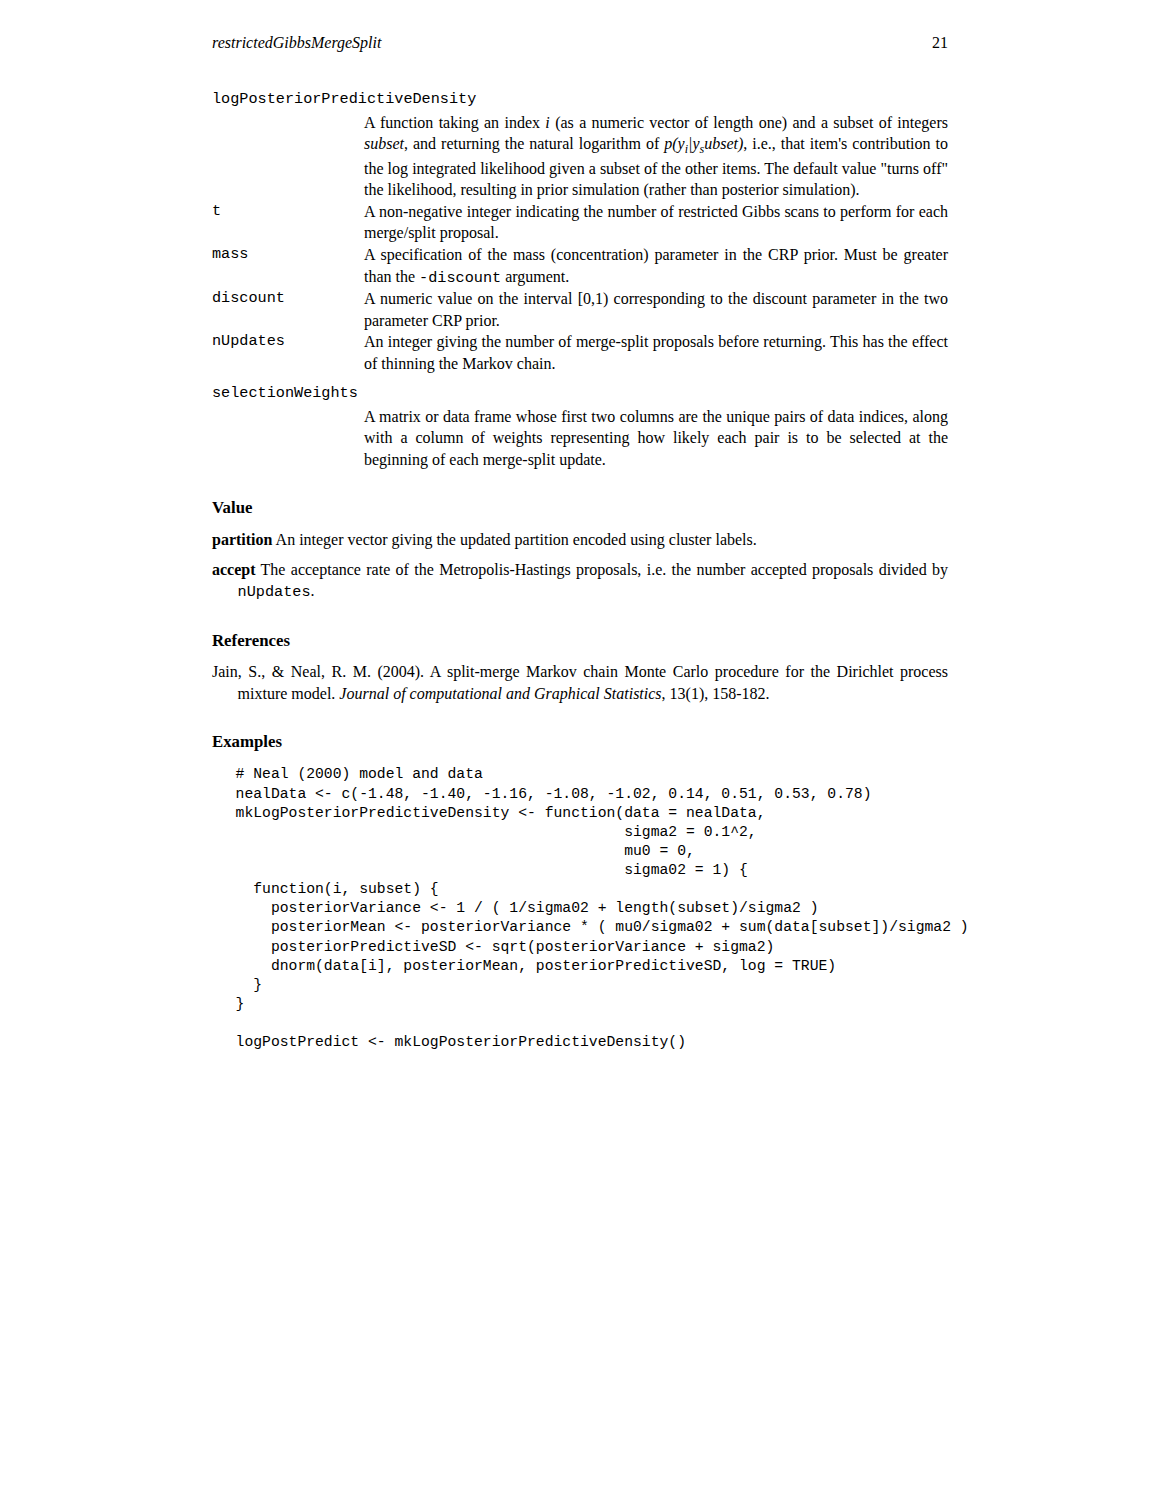restrictedGibbsMergeSplit 21
logPosteriorPredictiveDensity
A function taking an index i (as a numeric vector of length one) and a subset of integers subset, and returning the natural logarithm of p(yi|ysubset), i.e., that item's contribution to the log integrated likelihood given a subset of the other items. The default value "turns off" the likelihood, resulting in prior simulation (rather than posterior simulation).
t
A non-negative integer indicating the number of restricted Gibbs scans to perform for each merge/split proposal.
mass
A specification of the mass (concentration) parameter in the CRP prior. Must be greater than the -discount argument.
discount
A numeric value on the interval [0,1) corresponding to the discount parameter in the two parameter CRP prior.
nUpdates
An integer giving the number of merge-split proposals before returning. This has the effect of thinning the Markov chain.
selectionWeights
A matrix or data frame whose first two columns are the unique pairs of data indices, along with a column of weights representing how likely each pair is to be selected at the beginning of each merge-split update.
Value
partition An integer vector giving the updated partition encoded using cluster labels.
accept The acceptance rate of the Metropolis-Hastings proposals, i.e. the number accepted proposals divided by nUpdates.
References
Jain, S., & Neal, R. M. (2004). A split-merge Markov chain Monte Carlo procedure for the Dirichlet process mixture model. Journal of computational and Graphical Statistics, 13(1), 158-182.
Examples
# Neal (2000) model and data
nealData <- c(-1.48, -1.40, -1.16, -1.08, -1.02, 0.14, 0.51, 0.53, 0.78)
mkLogPosteriorPredictiveDensity <- function(data = nealData,
                                            sigma2 = 0.1^2,
                                            mu0 = 0,
                                            sigma02 = 1) {
  function(i, subset) {
    posteriorVariance <- 1 / ( 1/sigma02 + length(subset)/sigma2 )
    posteriorMean <- posteriorVariance * ( mu0/sigma02 + sum(data[subset])/sigma2 )
    posteriorPredictiveSD <- sqrt(posteriorVariance + sigma2)
    dnorm(data[i], posteriorMean, posteriorPredictiveSD, log = TRUE)
  }
}

logPostPredict <- mkLogPosteriorPredictiveDensity()